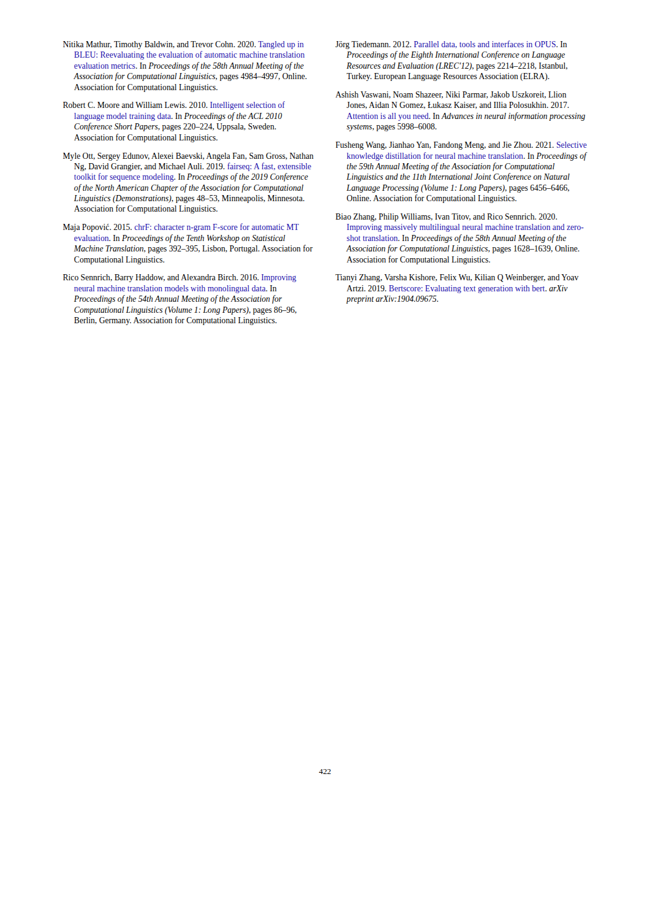Nitika Mathur, Timothy Baldwin, and Trevor Cohn. 2020. Tangled up in BLEU: Reevaluating the evaluation of automatic machine translation evaluation metrics. In Proceedings of the 58th Annual Meeting of the Association for Computational Linguistics, pages 4984–4997, Online. Association for Computational Linguistics.
Robert C. Moore and William Lewis. 2010. Intelligent selection of language model training data. In Proceedings of the ACL 2010 Conference Short Papers, pages 220–224, Uppsala, Sweden. Association for Computational Linguistics.
Myle Ott, Sergey Edunov, Alexei Baevski, Angela Fan, Sam Gross, Nathan Ng, David Grangier, and Michael Auli. 2019. fairseq: A fast, extensible toolkit for sequence modeling. In Proceedings of the 2019 Conference of the North American Chapter of the Association for Computational Linguistics (Demonstrations), pages 48–53, Minneapolis, Minnesota. Association for Computational Linguistics.
Maja Popović. 2015. chrF: character n-gram F-score for automatic MT evaluation. In Proceedings of the Tenth Workshop on Statistical Machine Translation, pages 392–395, Lisbon, Portugal. Association for Computational Linguistics.
Rico Sennrich, Barry Haddow, and Alexandra Birch. 2016. Improving neural machine translation models with monolingual data. In Proceedings of the 54th Annual Meeting of the Association for Computational Linguistics (Volume 1: Long Papers), pages 86–96, Berlin, Germany. Association for Computational Linguistics.
Jörg Tiedemann. 2012. Parallel data, tools and interfaces in OPUS. In Proceedings of the Eighth International Conference on Language Resources and Evaluation (LREC'12), pages 2214–2218, Istanbul, Turkey. European Language Resources Association (ELRA).
Ashish Vaswani, Noam Shazeer, Niki Parmar, Jakob Uszkoreit, Llion Jones, Aidan N Gomez, Łukasz Kaiser, and Illia Polosukhin. 2017. Attention is all you need. In Advances in neural information processing systems, pages 5998–6008.
Fusheng Wang, Jianhao Yan, Fandong Meng, and Jie Zhou. 2021. Selective knowledge distillation for neural machine translation. In Proceedings of the 59th Annual Meeting of the Association for Computational Linguistics and the 11th International Joint Conference on Natural Language Processing (Volume 1: Long Papers), pages 6456–6466, Online. Association for Computational Linguistics.
Biao Zhang, Philip Williams, Ivan Titov, and Rico Sennrich. 2020. Improving massively multilingual neural machine translation and zero-shot translation. In Proceedings of the 58th Annual Meeting of the Association for Computational Linguistics, pages 1628–1639, Online. Association for Computational Linguistics.
Tianyi Zhang, Varsha Kishore, Felix Wu, Kilian Q Weinberger, and Yoav Artzi. 2019. Bertscore: Evaluating text generation with bert. arXiv preprint arXiv:1904.09675.
422